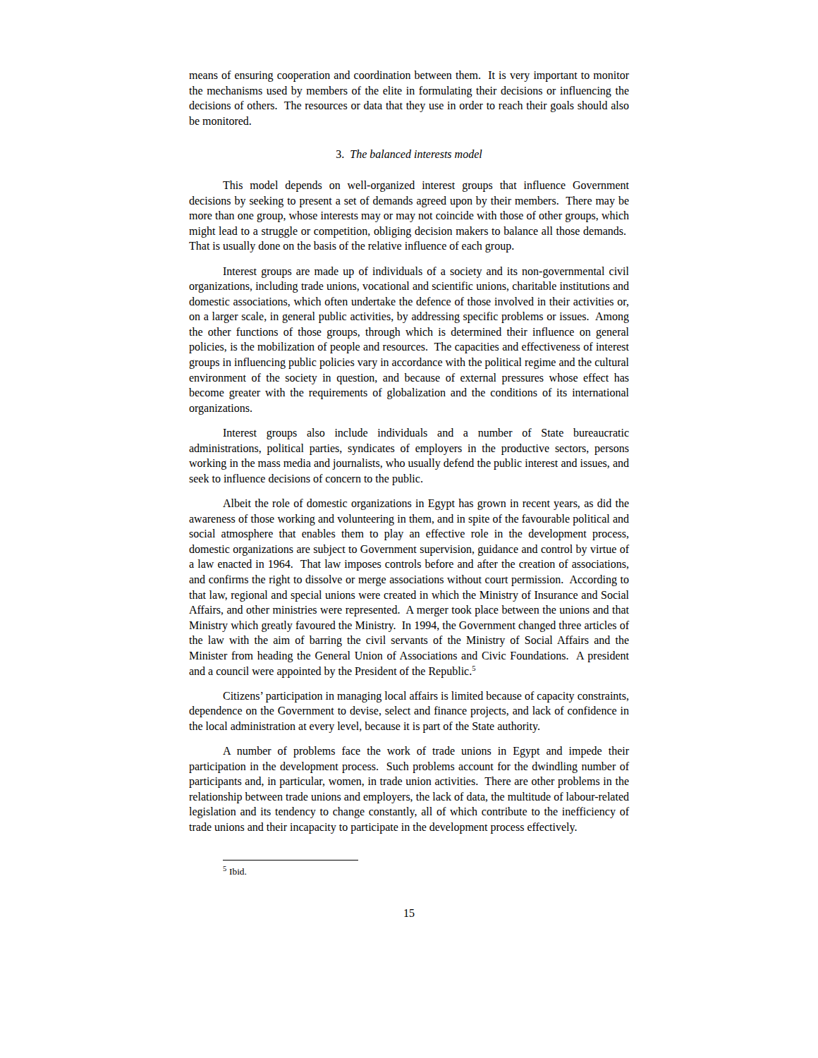means of ensuring cooperation and coordination between them. It is very important to monitor the mechanisms used by members of the elite in formulating their decisions or influencing the decisions of others. The resources or data that they use in order to reach their goals should also be monitored.
3. The balanced interests model
This model depends on well-organized interest groups that influence Government decisions by seeking to present a set of demands agreed upon by their members. There may be more than one group, whose interests may or may not coincide with those of other groups, which might lead to a struggle or competition, obliging decision makers to balance all those demands. That is usually done on the basis of the relative influence of each group.
Interest groups are made up of individuals of a society and its non-governmental civil organizations, including trade unions, vocational and scientific unions, charitable institutions and domestic associations, which often undertake the defence of those involved in their activities or, on a larger scale, in general public activities, by addressing specific problems or issues. Among the other functions of those groups, through which is determined their influence on general policies, is the mobilization of people and resources. The capacities and effectiveness of interest groups in influencing public policies vary in accordance with the political regime and the cultural environment of the society in question, and because of external pressures whose effect has become greater with the requirements of globalization and the conditions of its international organizations.
Interest groups also include individuals and a number of State bureaucratic administrations, political parties, syndicates of employers in the productive sectors, persons working in the mass media and journalists, who usually defend the public interest and issues, and seek to influence decisions of concern to the public.
Albeit the role of domestic organizations in Egypt has grown in recent years, as did the awareness of those working and volunteering in them, and in spite of the favourable political and social atmosphere that enables them to play an effective role in the development process, domestic organizations are subject to Government supervision, guidance and control by virtue of a law enacted in 1964. That law imposes controls before and after the creation of associations, and confirms the right to dissolve or merge associations without court permission. According to that law, regional and special unions were created in which the Ministry of Insurance and Social Affairs, and other ministries were represented. A merger took place between the unions and that Ministry which greatly favoured the Ministry. In 1994, the Government changed three articles of the law with the aim of barring the civil servants of the Ministry of Social Affairs and the Minister from heading the General Union of Associations and Civic Foundations. A president and a council were appointed by the President of the Republic.5
Citizens’ participation in managing local affairs is limited because of capacity constraints, dependence on the Government to devise, select and finance projects, and lack of confidence in the local administration at every level, because it is part of the State authority.
A number of problems face the work of trade unions in Egypt and impede their participation in the development process. Such problems account for the dwindling number of participants and, in particular, women, in trade union activities. There are other problems in the relationship between trade unions and employers, the lack of data, the multitude of labour-related legislation and its tendency to change constantly, all of which contribute to the inefficiency of trade unions and their incapacity to participate in the development process effectively.
5Ibid.
15